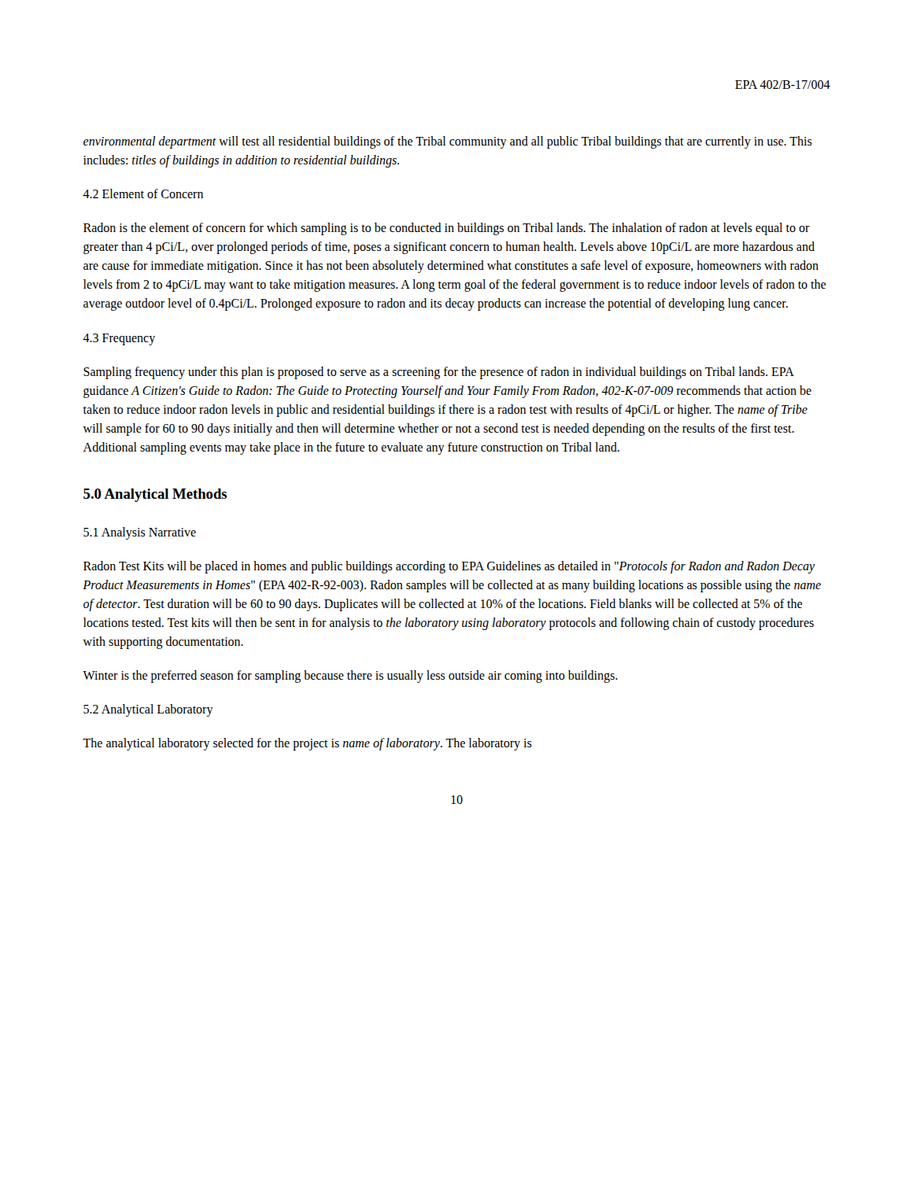EPA 402/B-17/004
environmental department will test all residential buildings of the Tribal community and all public Tribal buildings that are currently in use. This includes: titles of buildings in addition to residential buildings.
4.2 Element of Concern
Radon is the element of concern for which sampling is to be conducted in buildings on Tribal lands. The inhalation of radon at levels equal to or greater than 4 pCi/L, over prolonged periods of time, poses a significant concern to human health. Levels above 10pCi/L are more hazardous and are cause for immediate mitigation. Since it has not been absolutely determined what constitutes a safe level of exposure, homeowners with radon levels from 2 to 4pCi/L may want to take mitigation measures. A long term goal of the federal government is to reduce indoor levels of radon to the average outdoor level of 0.4pCi/L. Prolonged exposure to radon and its decay products can increase the potential of developing lung cancer.
4.3 Frequency
Sampling frequency under this plan is proposed to serve as a screening for the presence of radon in individual buildings on Tribal lands. EPA guidance A Citizen's Guide to Radon: The Guide to Protecting Yourself and Your Family From Radon, 402-K-07-009 recommends that action be taken to reduce indoor radon levels in public and residential buildings if there is a radon test with results of 4pCi/L or higher. The name of Tribe will sample for 60 to 90 days initially and then will determine whether or not a second test is needed depending on the results of the first test. Additional sampling events may take place in the future to evaluate any future construction on Tribal land.
5.0 Analytical Methods
5.1 Analysis Narrative
Radon Test Kits will be placed in homes and public buildings according to EPA Guidelines as detailed in "Protocols for Radon and Radon Decay Product Measurements in Homes" (EPA 402-R-92-003). Radon samples will be collected at as many building locations as possible using the name of detector. Test duration will be 60 to 90 days. Duplicates will be collected at 10% of the locations. Field blanks will be collected at 5% of the locations tested. Test kits will then be sent in for analysis to the laboratory using laboratory protocols and following chain of custody procedures with supporting documentation.
Winter is the preferred season for sampling because there is usually less outside air coming into buildings.
5.2 Analytical Laboratory
The analytical laboratory selected for the project is name of laboratory. The laboratory is
10